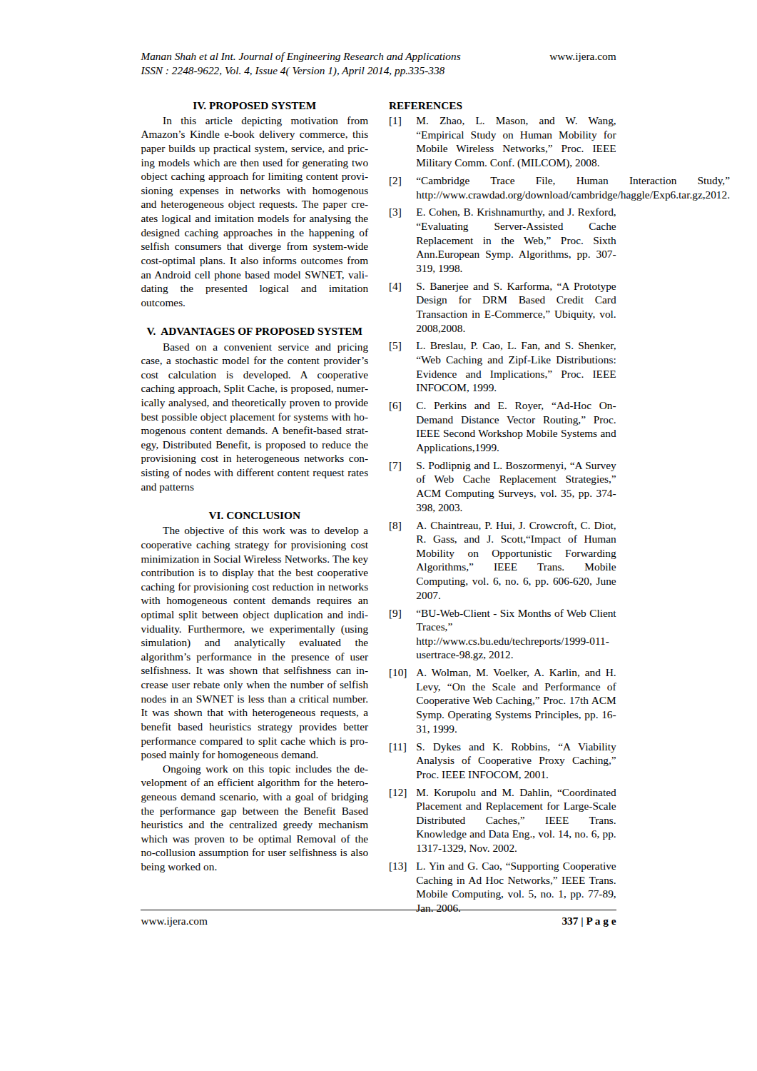Manan Shah et al Int. Journal of Engineering Research and Applications www.ijera.com
ISSN : 2248-9622, Vol. 4, Issue 4( Version 1), April 2014, pp.335-338
IV. PROPOSED SYSTEM
In this article depicting motivation from Amazon’s Kindle e-book delivery commerce, this paper builds up practical system, service, and pricing models which are then used for generating two object caching approach for limiting content provisioning expenses in networks with homogenous and heterogeneous object requests. The paper creates logical and imitation models for analysing the designed caching approaches in the happening of selfish consumers that diverge from system-wide cost-optimal plans. It also informs outcomes from an Android cell phone based model SWNET, validating the presented logical and imitation outcomes.
V. ADVANTAGES OF PROPOSED SYSTEM
Based on a convenient service and pricing case, a stochastic model for the content provider’s cost calculation is developed. A cooperative caching approach, Split Cache, is proposed, numerically analysed, and theoretically proven to provide best possible object placement for systems with homogenous content demands. A benefit-based strategy, Distributed Benefit, is proposed to reduce the provisioning cost in heterogeneous networks consisting of nodes with different content request rates and patterns
VI. CONCLUSION
The objective of this work was to develop a cooperative caching strategy for provisioning cost minimization in Social Wireless Networks. The key contribution is to display that the best cooperative caching for provisioning cost reduction in networks with homogeneous content demands requires an optimal split between object duplication and individuality. Furthermore, we experimentally (using simulation) and analytically evaluated the algorithm’s performance in the presence of user selfishness. It was shown that selfishness can increase user rebate only when the number of selfish nodes in an SWNET is less than a critical number. It was shown that with heterogeneous requests, a benefit based heuristics strategy provides better performance compared to split cache which is proposed mainly for homogeneous demand.
Ongoing work on this topic includes the development of an efficient algorithm for the heterogeneous demand scenario, with a goal of bridging the performance gap between the Benefit Based heuristics and the centralized greedy mechanism which was proven to be optimal Removal of the no-collusion assumption for user selfishness is also being worked on.
REFERENCES
[1] M. Zhao, L. Mason, and W. Wang, “Empirical Study on Human Mobility for Mobile Wireless Networks,” Proc. IEEE Military Comm. Conf. (MILCOM), 2008.
[2]“Cambridge Trace File, Human Interaction Study,” http://www.crawdad.org/download/cambridge/haggle/Exp6.tar.gz,2012.
[3] E. Cohen, B. Krishnamurthy, and J. Rexford, “Evaluating Server-Assisted Cache Replacement in the Web,” Proc. Sixth Ann.European Symp. Algorithms, pp. 307-319, 1998.
[4] S. Banerjee and S. Karforma, “A Prototype Design for DRM Based Credit Card Transaction in E-Commerce,” Ubiquity, vol. 2008,2008.
[5] L. Breslau, P. Cao, L. Fan, and S. Shenker, “Web Caching and Zipf-Like Distributions: Evidence and Implications,” Proc. IEEE INFOCOM, 1999.
[6] C. Perkins and E. Royer, “Ad-Hoc On-Demand Distance Vector Routing,” Proc. IEEE Second Workshop Mobile Systems and Applications,1999.
[7] S. Podlipnig and L. Boszormenyi, “A Survey of Web Cache Replacement Strategies,” ACM Computing Surveys, vol. 35, pp. 374-398, 2003.
[8] A. Chaintreau, P. Hui, J. Crowcroft, C. Diot, R. Gass, and J. Scott,“Impact of Human Mobility on Opportunistic Forwarding Algorithms,” IEEE Trans. Mobile Computing, vol. 6, no. 6, pp. 606-620, June 2007.
[9]“BU-Web-Client - Six Months of Web Client Traces,” http://www.cs.bu.edu/techreports/1999-011-usertrace-98.gz, 2012.
[10] A. Wolman, M. Voelker, A. Karlin, and H. Levy, “On the Scale and Performance of Cooperative Web Caching,” Proc. 17th ACM Symp. Operating Systems Principles, pp. 16-31, 1999.
[11] S. Dykes and K. Robbins, “A Viability Analysis of Cooperative Proxy Caching,” Proc. IEEE INFOCOM, 2001.
[12] M. Korupolu and M. Dahlin, “Coordinated Placement and Replacement for Large-Scale Distributed Caches,” IEEE Trans. Knowledge and Data Eng., vol. 14, no. 6, pp. 1317-1329, Nov. 2002.
[13] L. Yin and G. Cao, “Supporting Cooperative Caching in Ad Hoc Networks,” IEEE Trans. Mobile Computing, vol. 5, no. 1, pp. 77-89, Jan. 2006.
www.ijera.com
337 | P a g e